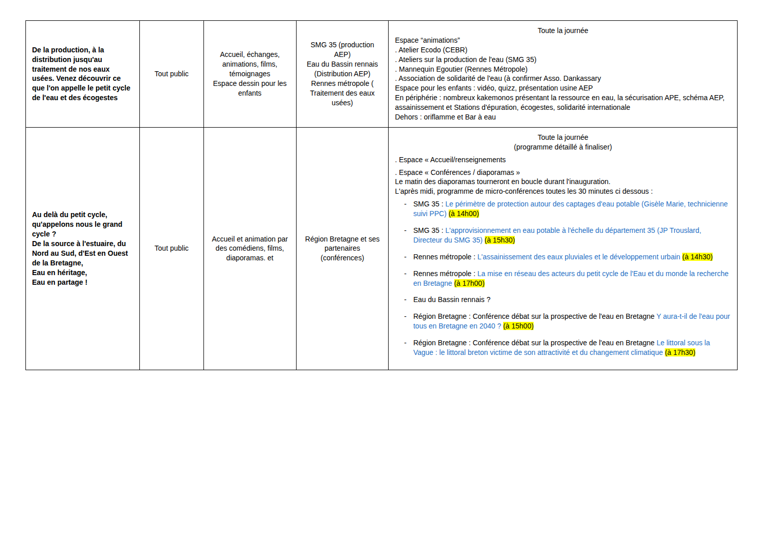| De la production, à la distribution jusqu'au traitement de nos eaux usées. Venez découvrir ce que l'on appelle le petit cycle de l'eau et des écogestes | Tout public | Accueil, échanges, animations, films, témoignages Espace dessin pour les enfants | SMG 35 (production AEP) Eau du Bassin rennais (Distribution AEP) Rennes métropole ( Traitement des eaux usées) | Toute la journée Espace “animations” . Atelier Ecodo (CEBR) . Ateliers sur la production de l'eau (SMG 35) . Mannequin Egoutier (Rennes Métropole) . Association de solidarité de l'eau (à confirmer Asso. Dankassary Espace pour les enfants : vidéo, quizz, présentation usine AEP En périphérie : nombreux kakemonos présentant la ressource en eau, la sécurisation APE, schéma AEP, assainissement et Stations d'épuration, écogestes, solidarité internationale Dehors : oriflamme et Bar à eau |
| Au delà du petit cycle, qu'appelons nous le grand cycle ? De la source à l'estuaire, du Nord au Sud, d'Est en Ouest de la Bretagne, Eau en héritage, Eau en partage ! | Tout public | Accueil et animation par des comédiens, films, diaporamas. et | Région Bretagne et ses partenaires (conférences) | Toute la journée (programme détaillé à finaliser) . Espace « Accueil/renseignements . Espace « Conférences / diaporamas » Le matin des diaporamas tourneront en boucle durant l'inauguration. L'après midi, programme de micro-conférences toutes les 30 minutes ci dessous : SMG 35 : Le périmètre de protection autour des captages d'eau potable (Gisèle Marie, technicienne suivi PPC) (à 14h00) SMG 35 : L'approvisionnement en eau potable à l'échelle du département 35 (JP Trouslard, Directeur du SMG 35) (à 15h30) Rennes métropole : L'assainissement des eaux pluviales et le développement urbain (à 14h30) Rennes métropole : La mise en réseau des acteurs du petit cycle de l'Eau et du monde la recherche en Bretagne (à 17h00) Eau du Bassin rennais ? Région Bretagne : Conférence débat sur la prospective de l'eau en Bretagne Y aura-t-il de l'eau pour tous en Bretagne en 2040 ? (à 15h00) Région Bretagne : Conférence débat sur la prospective de l'eau en Bretagne Le littoral sous la Vague : le littoral breton victime de son attractivité et du changement climatique (à 17h30) |